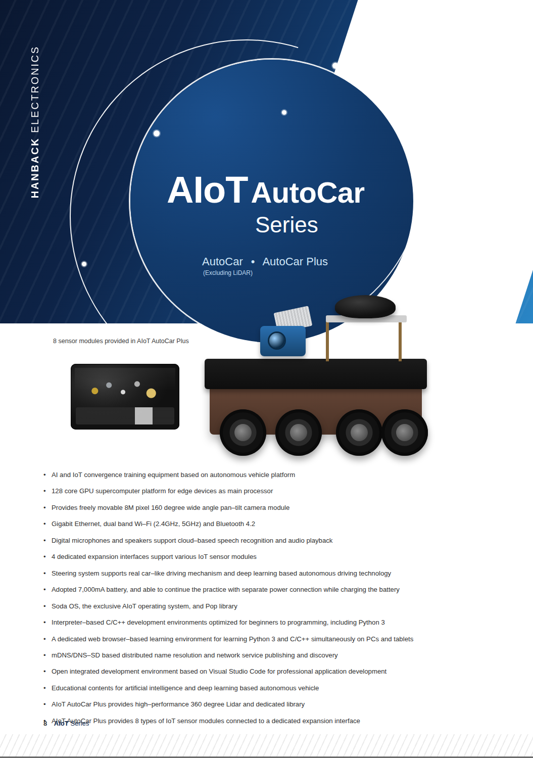HANBACK ELECTRONICS
AIoT AutoCar
Series
AutoCar • AutoCar Plus (Excluding LiDAR)
8 sensor modules provided in AIoT AutoCar Plus
AI and IoT convergence training equipment based on autonomous vehicle platform
128 core GPU supercomputer platform for edge devices as main processor
Provides freely movable 8M pixel 160 degree wide angle pan–tilt camera module
Gigabit Ethernet, dual band Wi–Fi (2.4GHz, 5GHz) and Bluetooth 4.2
Digital microphones and speakers support cloud–based speech recognition and audio playback
4 dedicated expansion interfaces support various IoT sensor modules
Steering system supports real car–like driving mechanism and deep learning based autonomous driving technology
Adopted 7,000mA battery, and able to continue the practice with separate power connection while charging the battery
Soda OS, the exclusive AIoT operating system, and Pop library
Interpreter–based C/C++ development environments optimized for beginners to programming, including Python 3
A dedicated web browser–based learning environment for learning Python 3 and C/C++ simultaneously on PCs and tablets
mDNS/DNS–SD based distributed name resolution and network service publishing and discovery
Open integrated development environment based on Visual Studio Code for professional application development
Educational contents for artificial intelligence and deep learning based autonomous vehicle
AIoT AutoCar Plus provides high–performance 360 degree Lidar and dedicated library
AIoT AutoCar Plus provides 8 types of IoT sensor modules connected to a dedicated expansion interface
8 AIoT Series